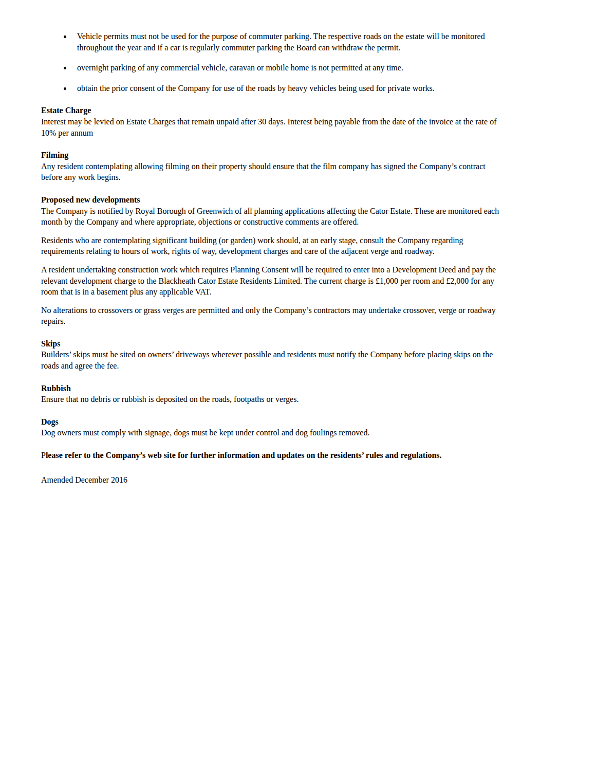Vehicle permits must not be used for the purpose of commuter parking. The respective roads on the estate will be monitored throughout the year and if a car is regularly commuter parking the Board can withdraw the permit.
overnight parking of any commercial vehicle, caravan or mobile home is not permitted at any time.
obtain the prior consent of the Company for use of the roads by heavy vehicles being used for private works.
Estate Charge
Interest may be levied on Estate Charges that remain unpaid after 30 days. Interest being payable from the date of the invoice at the rate of 10% per annum
Filming
Any resident contemplating allowing filming on their property should ensure that the film company has signed the Company’s contract before any work begins.
Proposed new developments
The Company is notified by Royal Borough of Greenwich of all planning applications affecting the Cator Estate. These are monitored each month by the Company and where appropriate, objections or constructive comments are offered.
Residents who are contemplating significant building (or garden) work should, at an early stage, consult the Company regarding requirements relating to hours of work, rights of way, development charges and care of the adjacent verge and roadway.
A resident undertaking construction work which requires Planning Consent will be required to enter into a Development Deed and pay the relevant development charge to the Blackheath Cator Estate Residents Limited. The current charge is £1,000 per room and £2,000 for any room that is in a basement plus any applicable VAT.
No alterations to crossovers or grass verges are permitted and only the Company’s contractors may undertake crossover, verge or roadway repairs.
Skips
Builders’ skips must be sited on owners’ driveways wherever possible and residents must notify the Company before placing skips on the roads and agree the fee.
Rubbish
Ensure that no debris or rubbish is deposited on the roads, footpaths or verges.
Dogs
Dog owners must comply with signage, dogs must be kept under control and dog foulings removed.
Please refer to the Company’s web site for further information and updates on the residents’ rules and regulations.
Amended December 2016